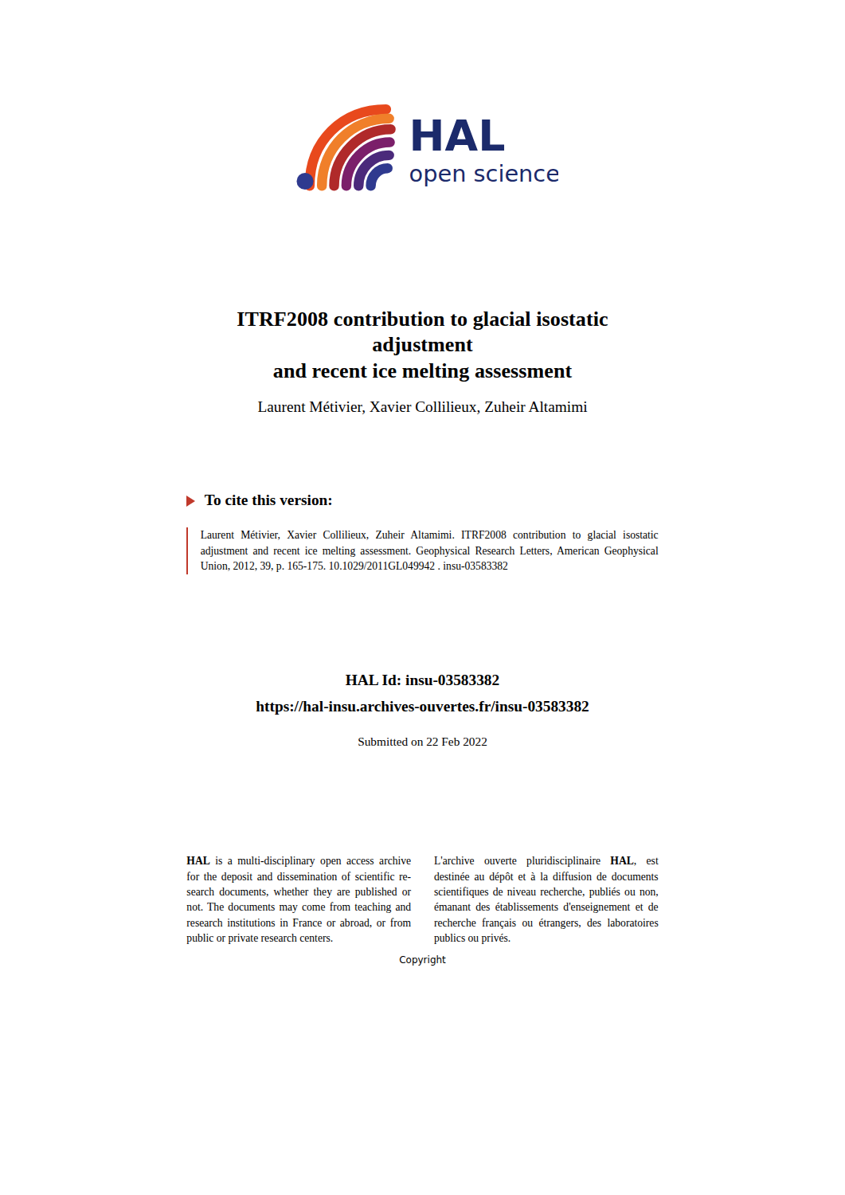HAL open science
ITRF2008 contribution to glacial isostatic adjustment
and recent ice melting assessment
Laurent Métivier, Xavier Collilieux, Zuheir Altamimi
To cite this version:
Laurent Métivier, Xavier Collilieux, Zuheir Altamimi. ITRF2008 contribution to glacial isostatic adjustment and recent ice melting assessment. Geophysical Research Letters, American Geophysical Union, 2012, 39, p. 165-175. 10.1029/2011GL049942 . insu-03583382
HAL Id: insu-03583382
https://hal-insu.archives-ouvertes.fr/insu-03583382
Submitted on 22 Feb 2022
HAL is a multi-disciplinary open access archive for the deposit and dissemination of scientific research documents, whether they are published or not. The documents may come from teaching and research institutions in France or abroad, or from public or private research centers.
L'archive ouverte pluridisciplinaire HAL, est destinée au dépôt et à la diffusion de documents scientifiques de niveau recherche, publiés ou non, émanant des établissements d'enseignement et de recherche français ou étrangers, des laboratoires publics ou privés.
Copyright